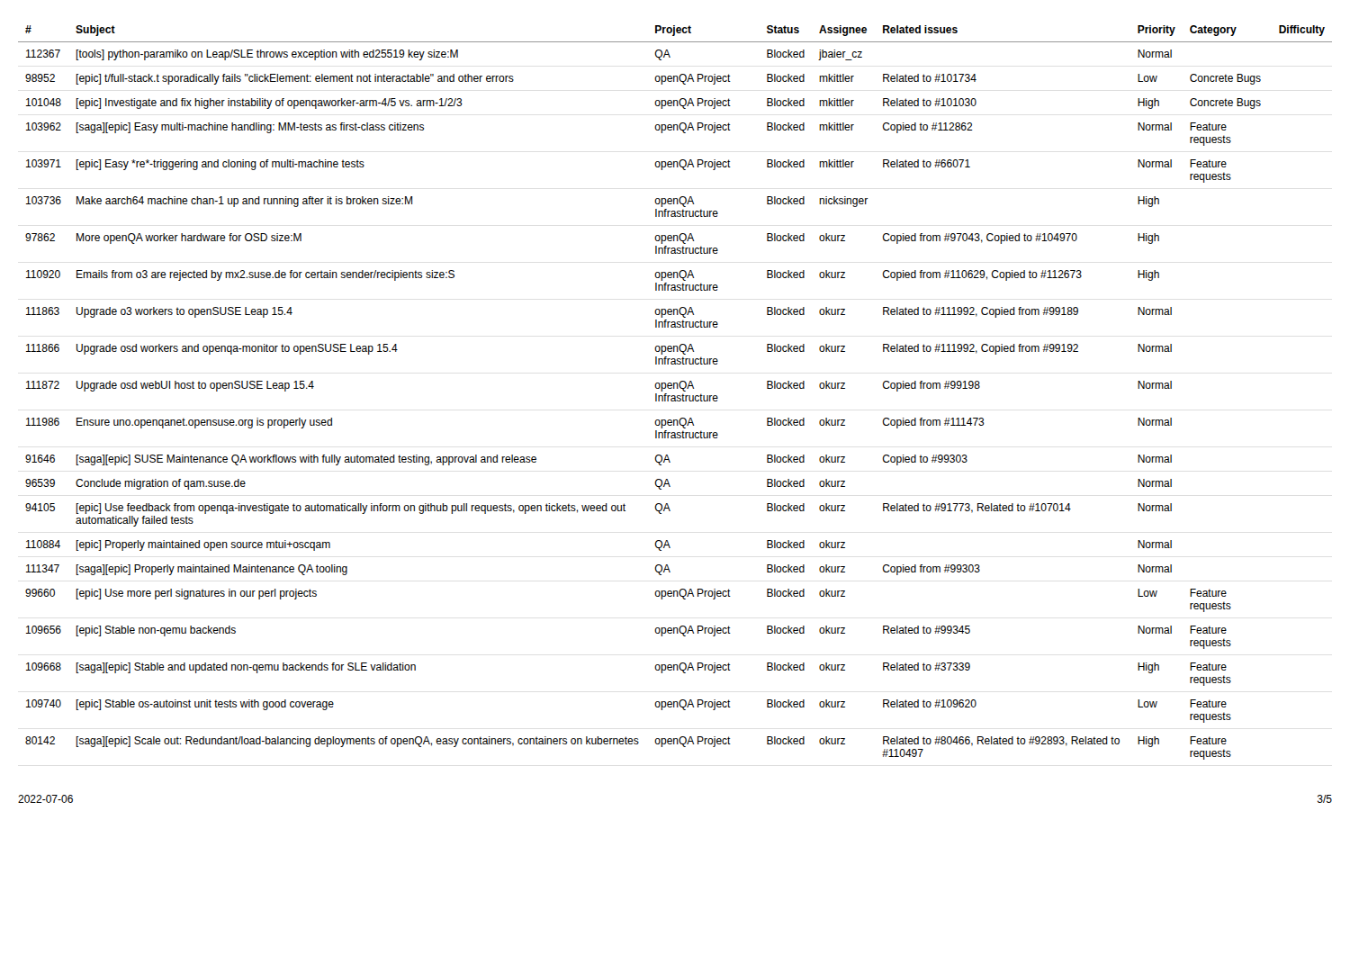| # | Subject | Project | Status | Assignee | Related issues | Priority | Category | Difficulty |
| --- | --- | --- | --- | --- | --- | --- | --- | --- |
| 112367 | [tools] python-paramiko on Leap/SLE throws exception with ed25519 key size:M | QA | Blocked | jbaier_cz | | Normal | | |
| 98952 | [epic] t/full-stack.t sporadically fails "clickElement: element not interactable" and other errors | openQA Project | Blocked | mkittler | Related to #101734 | Low | Concrete Bugs | |
| 101048 | [epic] Investigate and fix higher instability of openqaworker-arm-4/5 vs. arm-1/2/3 | openQA Project | Blocked | mkittler | Related to #101030 | High | Concrete Bugs | |
| 103962 | [saga][epic] Easy multi-machine handling: MM-tests as first-class citizens | openQA Project | Blocked | mkittler | Copied to #112862 | Normal | Feature requests | |
| 103971 | [epic] Easy *re*-triggering and cloning of multi-machine tests | openQA Project | Blocked | mkittler | Related to #66071 | Normal | Feature requests | |
| 103736 | Make aarch64 machine chan-1 up and running after it is broken size:M | openQA Infrastructure | Blocked | nicksinger | | High | | |
| 97862 | More openQA worker hardware for OSD size:M | openQA Infrastructure | Blocked | okurz | Copied from #97043, Copied to #104970 | High | | |
| 110920 | Emails from o3 are rejected by mx2.suse.de for certain sender/recipients size:S | openQA Infrastructure | Blocked | okurz | Copied from #110629, Copied to #112673 | High | | |
| 111863 | Upgrade o3 workers to openSUSE Leap 15.4 | openQA Infrastructure | Blocked | okurz | Related to #111992, Copied from #99189 | Normal | | |
| 111866 | Upgrade osd workers and openqa-monitor to openSUSE Leap 15.4 | openQA Infrastructure | Blocked | okurz | Related to #111992, Copied from #99192 | Normal | | |
| 111872 | Upgrade osd webUI host to openSUSE Leap 15.4 | openQA Infrastructure | Blocked | okurz | Copied from #99198 | Normal | | |
| 111986 | Ensure uno.openqanet.opensuse.org is properly used | openQA Infrastructure | Blocked | okurz | Copied from #111473 | Normal | | |
| 91646 | [saga][epic] SUSE Maintenance QA workflows with fully automated testing, approval and release | QA | Blocked | okurz | Copied to #99303 | Normal | | |
| 96539 | Conclude migration of qam.suse.de | QA | Blocked | okurz | | Normal | | |
| 94105 | [epic] Use feedback from openqa-investigate to automatically inform on github pull requests, open tickets, weed out automatically failed tests | QA | Blocked | okurz | Related to #91773, Related to #107014 | Normal | | |
| 110884 | [epic] Properly maintained open source mtui+oscqam | QA | Blocked | okurz | | Normal | | |
| 111347 | [saga][epic] Properly maintained Maintenance QA tooling | QA | Blocked | okurz | Copied from #99303 | Normal | | |
| 99660 | [epic] Use more perl signatures in our perl projects | openQA Project | Blocked | okurz | | Low | Feature requests | |
| 109656 | [epic] Stable non-qemu backends | openQA Project | Blocked | okurz | Related to #99345 | Normal | Feature requests | |
| 109668 | [saga][epic] Stable and updated non-qemu backends for SLE validation | openQA Project | Blocked | okurz | Related to #37339 | High | Feature requests | |
| 109740 | [epic] Stable os-autoinst unit tests with good coverage | openQA Project | Blocked | okurz | Related to #109620 | Low | Feature requests | |
| 80142 | [saga][epic] Scale out: Redundant/load-balancing deployments of openQA, easy containers, containers on kubernetes | openQA Project | Blocked | okurz | Related to #80466, Related to #92893, Related to #110497 | High | Feature requests | |
2022-07-06 3/5